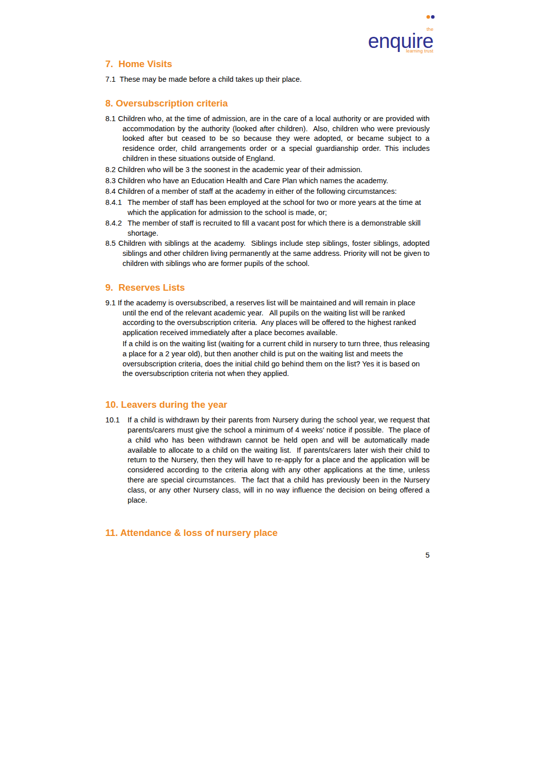the enquire learning trust
7. Home Visits
7.1 These may be made before a child takes up their place.
8. Oversubscription criteria
8.1 Children who, at the time of admission, are in the care of a local authority or are provided with accommodation by the authority (looked after children). Also, children who were previously looked after but ceased to be so because they were adopted, or became subject to a residence order, child arrangements order or a special guardianship order. This includes children in these situations outside of England.
8.2 Children who will be 3 the soonest in the academic year of their admission.
8.3 Children who have an Education Health and Care Plan which names the academy.
8.4 Children of a member of staff at the academy in either of the following circumstances:
8.4.1 The member of staff has been employed at the school for two or more years at the time at which the application for admission to the school is made, or;
8.4.2 The member of staff is recruited to fill a vacant post for which there is a demonstrable skill shortage.
8.5 Children with siblings at the academy. Siblings include step siblings, foster siblings, adopted siblings and other children living permanently at the same address. Priority will not be given to children with siblings who are former pupils of the school.
9. Reserves Lists
9.1 If the academy is oversubscribed, a reserves list will be maintained and will remain in place until the end of the relevant academic year. All pupils on the waiting list will be ranked according to the oversubscription criteria. Any places will be offered to the highest ranked application received immediately after a place becomes available.
If a child is on the waiting list (waiting for a current child in nursery to turn three, thus releasing a place for a 2 year old), but then another child is put on the waiting list and meets the oversubscription criteria, does the initial child go behind them on the list? Yes it is based on the oversubscription criteria not when they applied.
10. Leavers during the year
10.1 If a child is withdrawn by their parents from Nursery during the school year, we request that parents/carers must give the school a minimum of 4 weeks’ notice if possible. The place of a child who has been withdrawn cannot be held open and will be automatically made available to allocate to a child on the waiting list. If parents/carers later wish their child to return to the Nursery, then they will have to re-apply for a place and the application will be considered according to the criteria along with any other applications at the time, unless there are special circumstances. The fact that a child has previously been in the Nursery class, or any other Nursery class, will in no way influence the decision on being offered a place.
11. Attendance & loss of nursery place
5